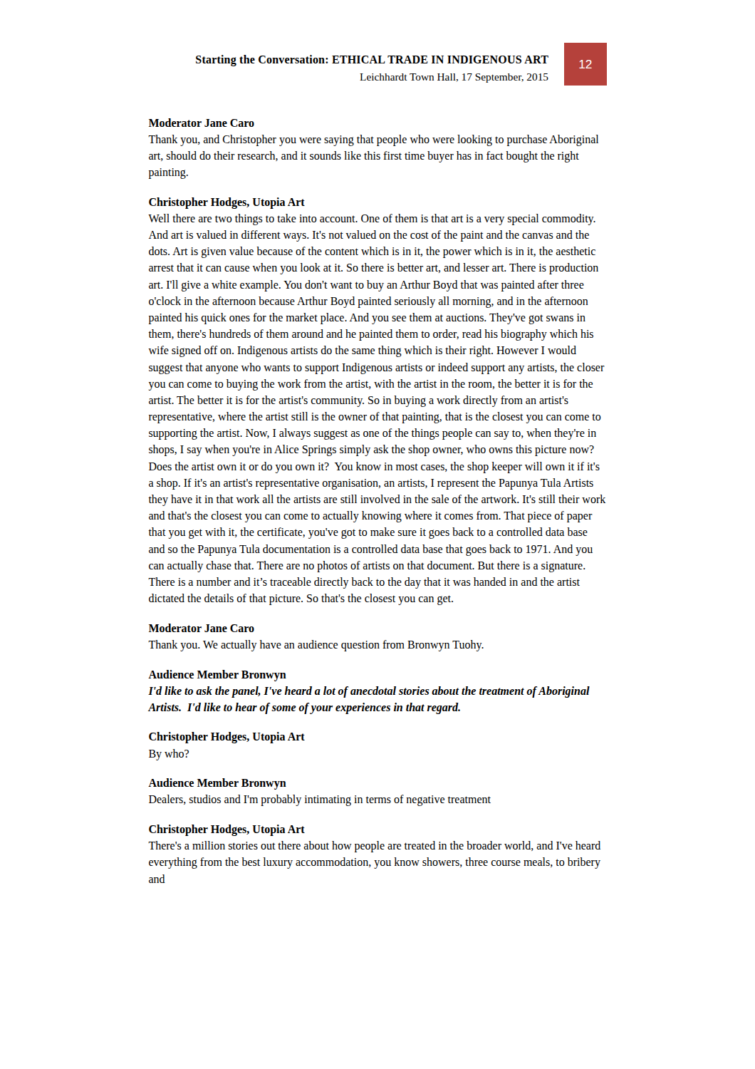12
Starting the Conversation: ETHICAL TRADE IN INDIGENOUS ART
Leichhardt Town Hall, 17 September, 2015
Moderator Jane Caro
Thank you, and Christopher you were saying that people who were looking to purchase Aboriginal art, should do their research, and it sounds like this first time buyer has in fact bought the right painting.
Christopher Hodges, Utopia Art
Well there are two things to take into account. One of them is that art is a very special commodity. And art is valued in different ways. It's not valued on the cost of the paint and the canvas and the dots. Art is given value because of the content which is in it, the power which is in it, the aesthetic arrest that it can cause when you look at it. So there is better art, and lesser art. There is production art. I'll give a white example. You don't want to buy an Arthur Boyd that was painted after three o'clock in the afternoon because Arthur Boyd painted seriously all morning, and in the afternoon painted his quick ones for the market place. And you see them at auctions. They've got swans in them, there's hundreds of them around and he painted them to order, read his biography which his wife signed off on. Indigenous artists do the same thing which is their right. However I would suggest that anyone who wants to support Indigenous artists or indeed support any artists, the closer you can come to buying the work from the artist, with the artist in the room, the better it is for the artist. The better it is for the artist's community. So in buying a work directly from an artist's representative, where the artist still is the owner of that painting, that is the closest you can come to supporting the artist. Now, I always suggest as one of the things people can say to, when they're in shops, I say when you're in Alice Springs simply ask the shop owner, who owns this picture now? Does the artist own it or do you own it? You know in most cases, the shop keeper will own it if it's a shop. If it's an artist's representative organisation, an artists, I represent the Papunya Tula Artists they have it in that work all the artists are still involved in the sale of the artwork. It's still their work and that's the closest you can come to actually knowing where it comes from. That piece of paper that you get with it, the certificate, you've got to make sure it goes back to a controlled data base and so the Papunya Tula documentation is a controlled data base that goes back to 1971. And you can actually chase that. There are no photos of artists on that document. But there is a signature. There is a number and it’s traceable directly back to the day that it was handed in and the artist dictated the details of that picture. So that's the closest you can get.
Moderator Jane Caro
Thank you. We actually have an audience question from Bronwyn Tuohy.
Audience Member Bronwyn
I'd like to ask the panel, I've heard a lot of anecdotal stories about the treatment of Aboriginal Artists. I'd like to hear of some of your experiences in that regard.
Christopher Hodges, Utopia Art
By who?
Audience Member Bronwyn
Dealers, studios and I'm probably intimating in terms of negative treatment
Christopher Hodges, Utopia Art
There's a million stories out there about how people are treated in the broader world, and I've heard everything from the best luxury accommodation, you know showers, three course meals, to bribery and